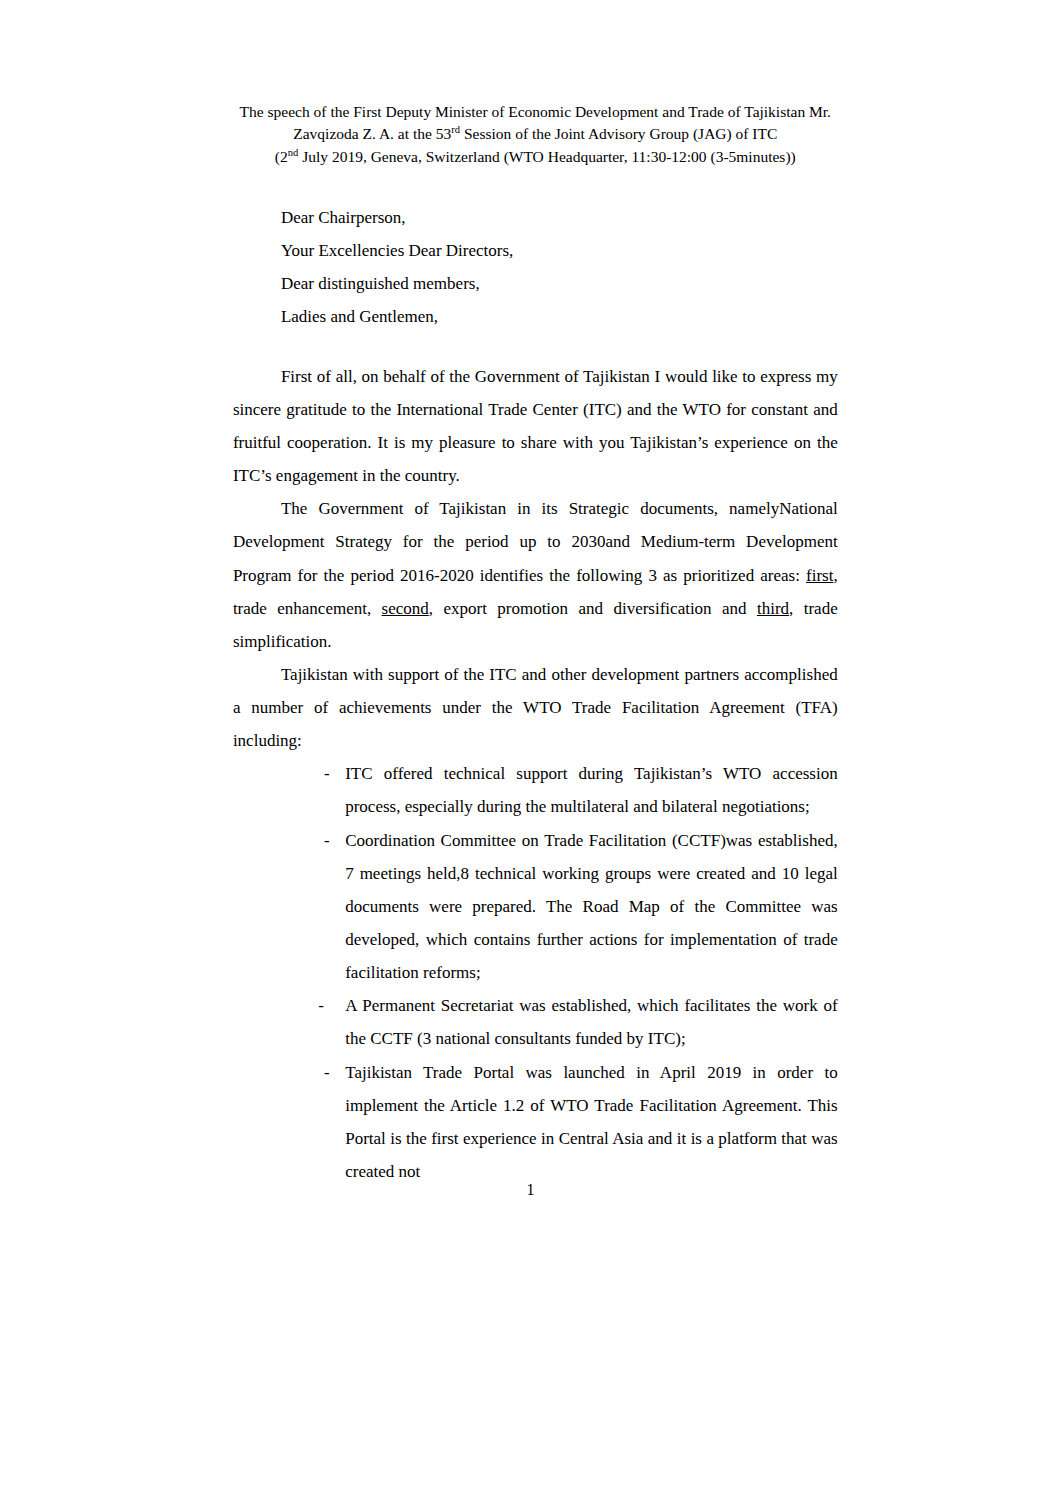The speech of the First Deputy Minister of Economic Development and Trade of Tajikistan Mr. Zavqizoda Z. A. at the 53rd Session of the Joint Advisory Group (JAG) of ITC (2nd July 2019, Geneva, Switzerland (WTO Headquarter, 11:30-12:00 (3-5minutes))
Dear Chairperson,
Your Excellencies Dear Directors,
Dear distinguished members,
Ladies and Gentlemen,
First of all, on behalf of the Government of Tajikistan I would like to express my sincere gratitude to the International Trade Center (ITC) and the WTO for constant and fruitful cooperation. It is my pleasure to share with you Tajikistan’s experience on the ITC’s engagement in the country.
The Government of Tajikistan in its Strategic documents, namelyNational Development Strategy for the period up to 2030and Medium-term Development Program for the period 2016-2020 identifies the following 3 as prioritized areas: first, trade enhancement, second, export promotion and diversification and third, trade simplification.
Tajikistan with support of the ITC and other development partners accomplished a number of achievements under the WTO Trade Facilitation Agreement (TFA) including:
ITC offered technical support during Tajikistan’s WTO accession process, especially during the multilateral and bilateral negotiations;
Coordination Committee on Trade Facilitation (CCTF)was established, 7 meetings held,8 technical working groups were created and 10 legal documents were prepared. The Road Map of the Committee was developed, which contains further actions for implementation of trade facilitation reforms;
A Permanent Secretariat was established, which facilitates the work of the CCTF (3 national consultants funded by ITC);
Tajikistan Trade Portal was launched in April 2019 in order to implement the Article 1.2 of WTO Trade Facilitation Agreement. This Portal is the first experience in Central Asia and it is a platform that was created not
1